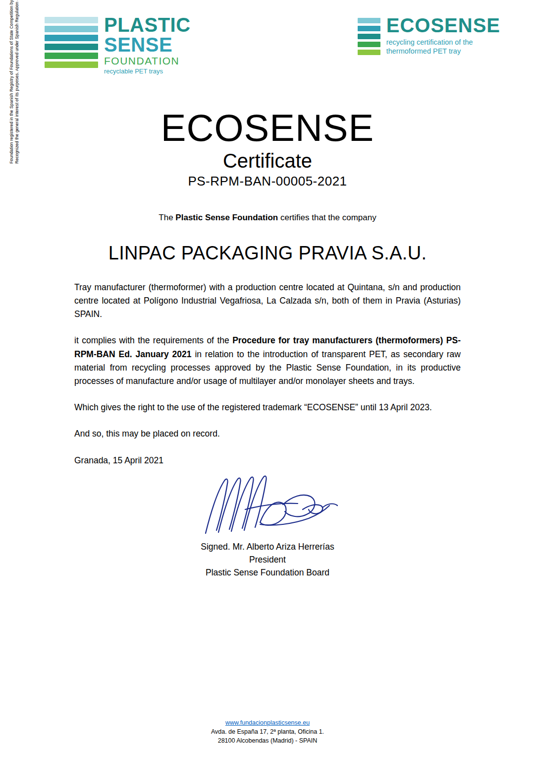PLASTIC SENSE FOUNDATION recyclable PET trays
ECOSENSE recycling certification of the
thermoformed PET tray
Foundation registered in the Spanish Registry of Foundations of State Competition by Ministerial Order of 21/02/2017; registration number 1871.
Recognized the general interest of its purposes. Approved under Spanish Regulation 49/2002 on the non-profit entities tax system.
ECOSENSE
Certificate
PS-RPM-BAN-00005-2021
The Plastic Sense Foundation certifies that the company
LINPAC PACKAGING PRAVIA S.A.U.
Tray manufacturer (thermoformer) with a production centre located at Quintana, s/n and production centre located at Polígono Industrial Vegafriosa, La Calzada s/n, both of them in Pravia (Asturias) SPAIN.
it complies with the requirements of the Procedure for tray manufacturers (thermoformers) PS-RPM-BAN Ed. January 2021 in relation to the introduction of transparent PET, as secondary raw material from recycling processes approved by the Plastic Sense Foundation, in its productive processes of manufacture and/or usage of multilayer and/or monolayer sheets and trays.
Which gives the right to the use of the registered trademark “ECOSENSE” until 13 April 2023.
And so, this may be placed on record.
Granada, 15 April 2021
Signed. Mr. Alberto Ariza Herrerías
President
Plastic Sense Foundation Board
www.fundacionplasticsense.eu
Avda. de España 17, 2ª planta, Oficina 1.
28100 Alcobendas (Madrid) - SPAIN